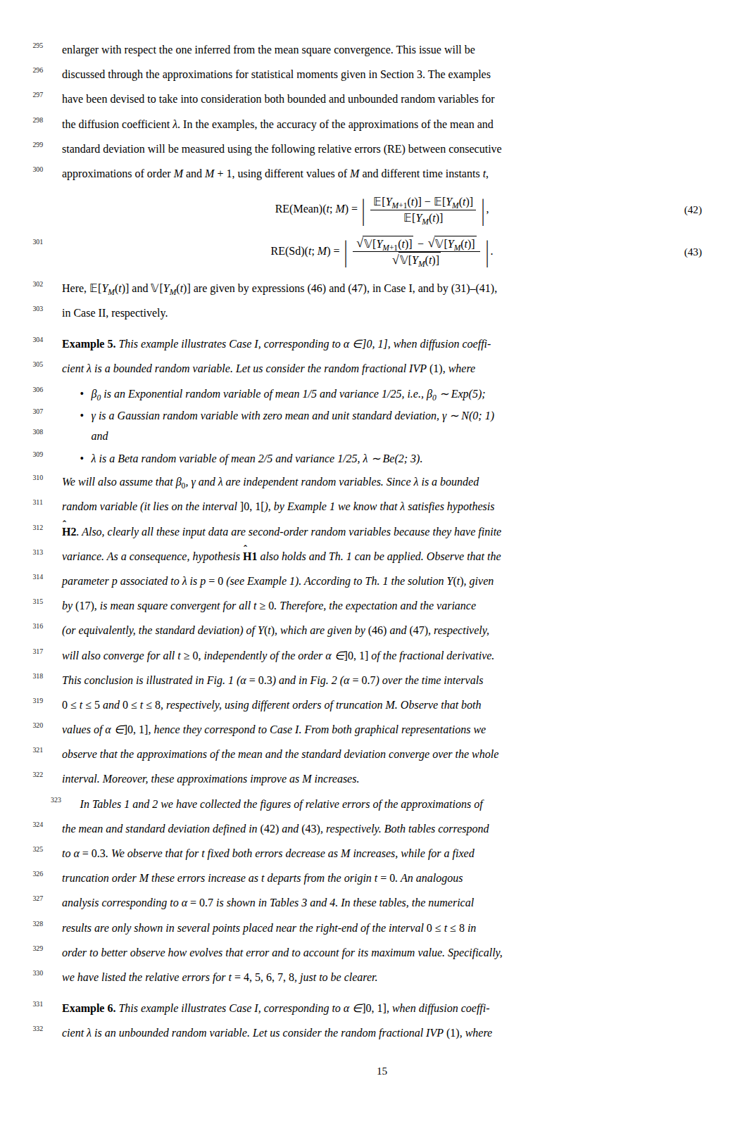295enlarger with respect the one inferred from the mean square convergence. This issue will be
296discussed through the approximations for statistical moments given in Section 3. The examples
297have been devised to take into consideration both bounded and unbounded random variables for
298the diffusion coefficient λ. In the examples, the accuracy of the approximations of the mean and
299standard deviation will be measured using the following relative errors (RE) between consecutive
300approximations of order M and M + 1, using different values of M and different time instants t,
RE(Mean)(t; M) = | 𝔼[YM+1(t)] − 𝔼[YM(t)] 𝔼[YM(t)] |,
(42)
301
RE(Sd)(t; M) = | 𝕍[YM+1(t)] − 𝕍[YM(t)] 𝕍[YM(t)] |.
(43)
302 Here, 𝔼[YM(t)] and 𝕍[YM(t)] are given by expressions (46) and (47), in Case I, and by (31)–(41),
303in Case II, respectively.
304 Example 5. This example illustrates Case I, corresponding to α ∈]0, 1], when diffusion coeffi-
305 cient λ is a bounded random variable. Let us consider the random fractional IVP (1), where
306 β0 is an Exponential random variable of mean 1/5 and variance 1/25, i.e., β0 ∼ Exp(5);
307 γ is a Gaussian random variable with zero mean and unit standard deviation, γ ∼ N(0; 1)
308 and
309 λ is a Beta random variable of mean 2/5 and variance 1/25, λ ∼ Be(2; 3).
310 We will also assume that β0, γ and λ are independent random variables. Since λ is a bounded
311 random variable (it lies on the interval ]0, 1[), by Example 1 we know that λ satisfies hypothesis
312 H 2. Also, clearly all these input data are second-order random variables because they have finite
313 variance. As a consequence, hypothesis H 1 also holds and Th. 1 can be applied. Observe that the
314 parameter p associated to λ is p = 0 (see Example 1). According to Th. 1 the solution Y(t), given
315 by (17), is mean square convergent for all t ≥ 0. Therefore, the expectation and the variance
316(or equivalently, the standard deviation) of Y(t), which are given by (46) and (47), respectively,
317 will also converge for all t ≥ 0, independently of the order α ∈]0, 1] of the fractional derivative.
318 This conclusion is illustrated in Fig. 1 (α = 0.3) and in Fig. 2 (α = 0.7) over the time intervals
3190 ≤ t ≤ 5 and 0 ≤ t ≤ 8, respectively, using different orders of truncation M. Observe that both
320 values of α ∈]0, 1], hence they correspond to Case I. From both graphical representations we
321 observe that the approximations of the mean and the standard deviation converge over the whole
322 interval. Moreover, these approximations improve as M increases.
323 In Tables 1 and 2 we have collected the figures of relative errors of the approximations of
324 the mean and standard deviation defined in (42) and (43), respectively. Both tables correspond
325 to α = 0.3. We observe that for t fixed both errors decrease as M increases, while for a fixed
326 truncation order M these errors increase as t departs from the origin t = 0. An analogous
327 analysis corresponding to α = 0.7 is shown in Tables 3 and 4. In these tables, the numerical
328 results are only shown in several points placed near the right-end of the interval 0 ≤ t ≤ 8 in
329 order to better observe how evolves that error and to account for its maximum value. Specifically,
330 we have listed the relative errors for t = 4, 5, 6, 7, 8, just to be clearer.
331 Example 6. This example illustrates Case I, corresponding to α ∈]0, 1], when diffusion coeffi-
332 cient λ is an unbounded random variable. Let us consider the random fractional IVP (1), where
15